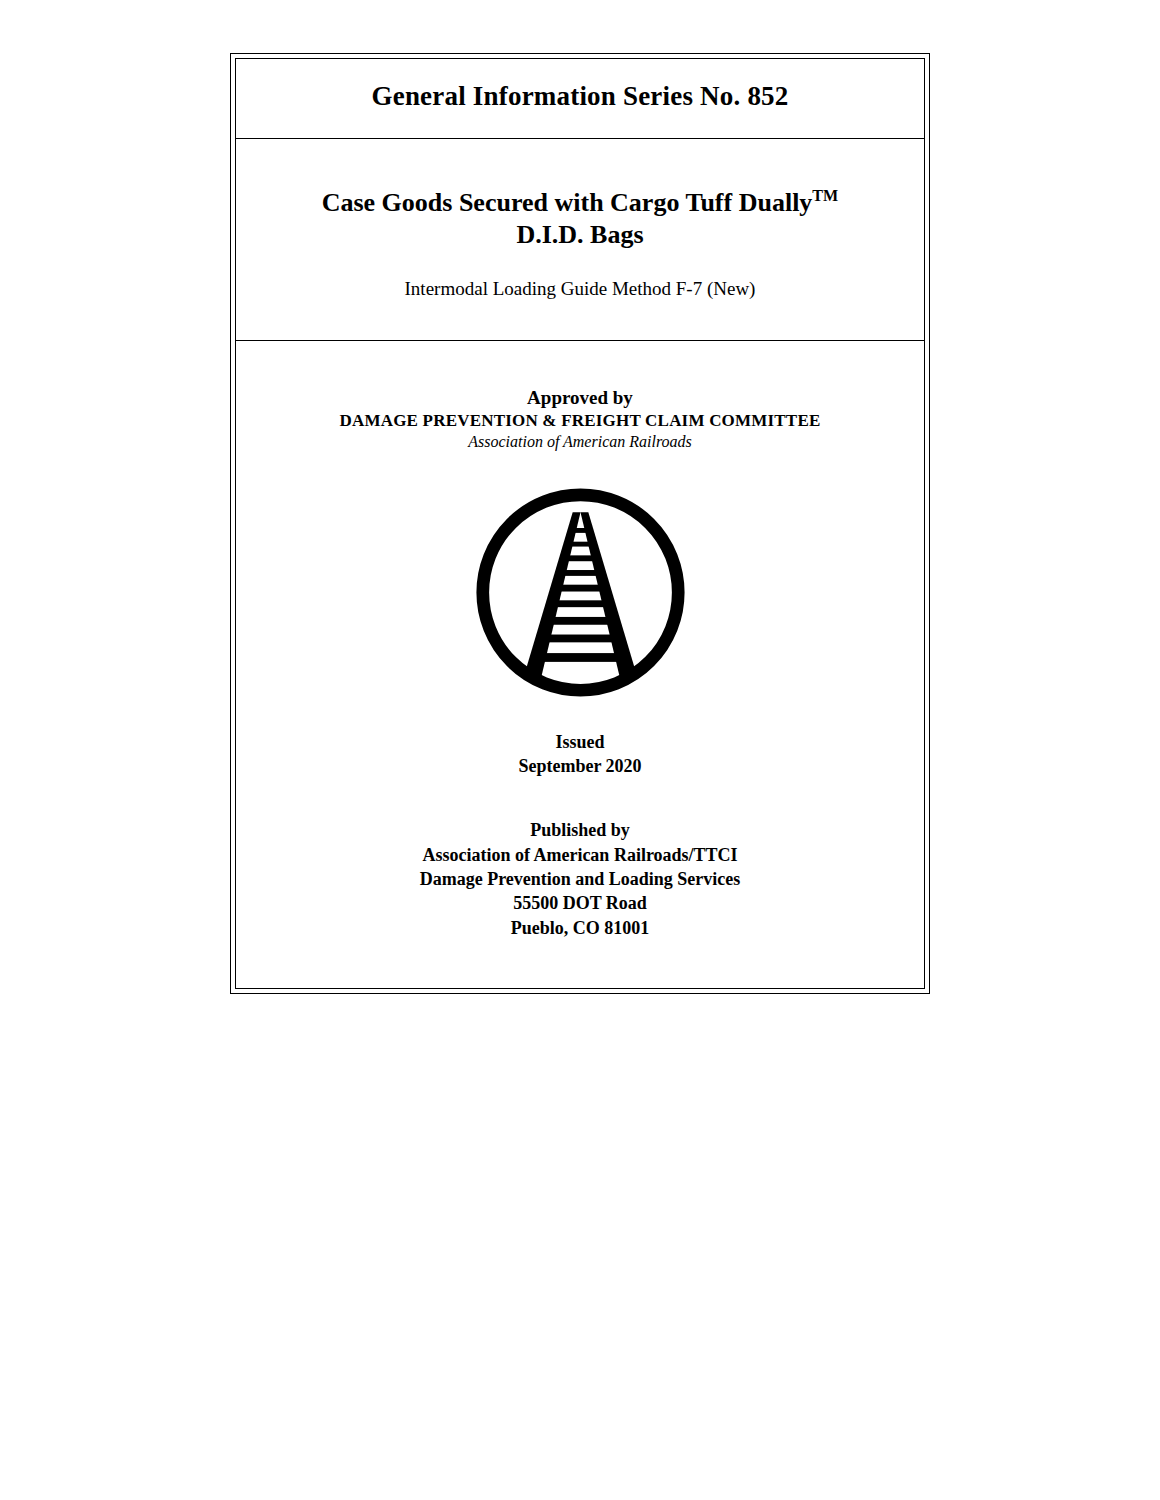General Information Series No. 852
Case Goods Secured with Cargo Tuff DuallyTM
D.I.D. Bags
Intermodal Loading Guide Method F-7 (New)
Approved by
DAMAGE PREVENTION & FREIGHT CLAIM COMMITTEE
Association of American Railroads
Issued
September 2020
Published by
Association of American Railroads/TTCI
Damage Prevention and Loading Services
55500 DOT Road
Pueblo, CO 81001